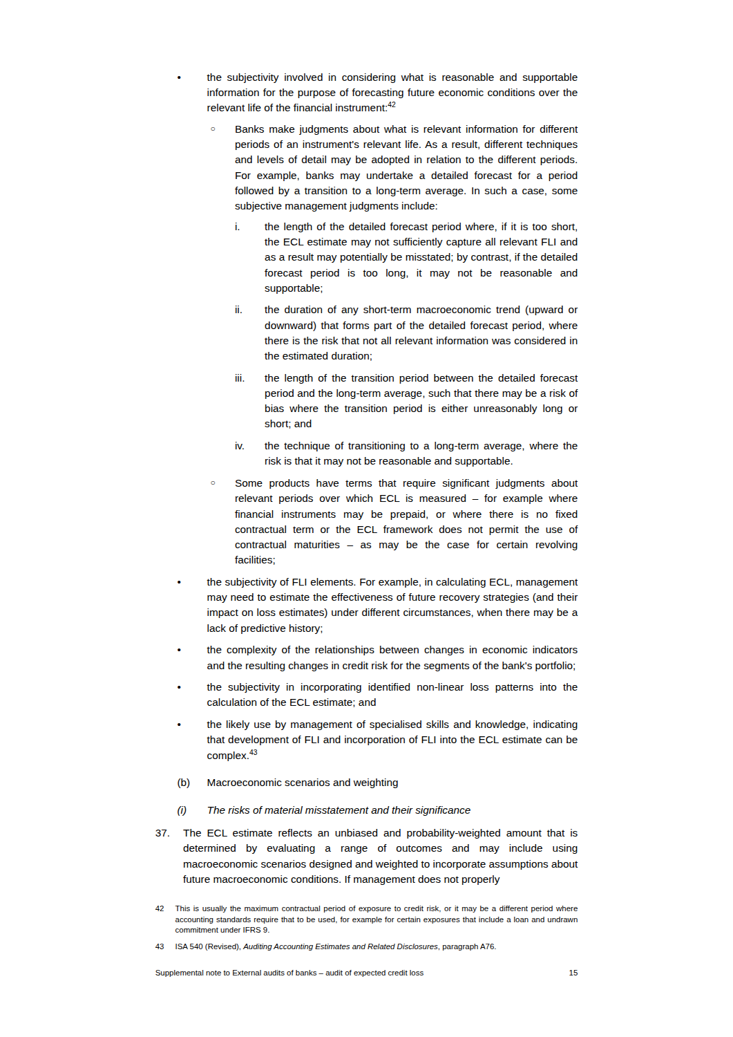the subjectivity involved in considering what is reasonable and supportable information for the purpose of forecasting future economic conditions over the relevant life of the financial instrument:42
Banks make judgments about what is relevant information for different periods of an instrument's relevant life. As a result, different techniques and levels of detail may be adopted in relation to the different periods. For example, banks may undertake a detailed forecast for a period followed by a transition to a long-term average. In such a case, some subjective management judgments include:
the length of the detailed forecast period where, if it is too short, the ECL estimate may not sufficiently capture all relevant FLI and as a result may potentially be misstated; by contrast, if the detailed forecast period is too long, it may not be reasonable and supportable;
the duration of any short-term macroeconomic trend (upward or downward) that forms part of the detailed forecast period, where there is the risk that not all relevant information was considered in the estimated duration;
the length of the transition period between the detailed forecast period and the long-term average, such that there may be a risk of bias where the transition period is either unreasonably long or short; and
the technique of transitioning to a long-term average, where the risk is that it may not be reasonable and supportable.
Some products have terms that require significant judgments about relevant periods over which ECL is measured – for example where financial instruments may be prepaid, or where there is no fixed contractual term or the ECL framework does not permit the use of contractual maturities – as may be the case for certain revolving facilities;
the subjectivity of FLI elements. For example, in calculating ECL, management may need to estimate the effectiveness of future recovery strategies (and their impact on loss estimates) under different circumstances, when there may be a lack of predictive history;
the complexity of the relationships between changes in economic indicators and the resulting changes in credit risk for the segments of the bank's portfolio;
the subjectivity in incorporating identified non-linear loss patterns into the calculation of the ECL estimate; and
the likely use by management of specialised skills and knowledge, indicating that development of FLI and incorporation of FLI into the ECL estimate can be complex.43
(b)
Macroeconomic scenarios and weighting
(i)
The risks of material misstatement and their significance
37.
The ECL estimate reflects an unbiased and probability-weighted amount that is determined by evaluating a range of outcomes and may include using macroeconomic scenarios designed and weighted to incorporate assumptions about future macroeconomic conditions. If management does not properly
42
This is usually the maximum contractual period of exposure to credit risk, or it may be a different period where accounting standards require that to be used, for example for certain exposures that include a loan and undrawn commitment under IFRS 9.
43
ISA 540 (Revised), Auditing Accounting Estimates and Related Disclosures, paragraph A76.
Supplemental note to External audits of banks – audit of expected credit loss
15